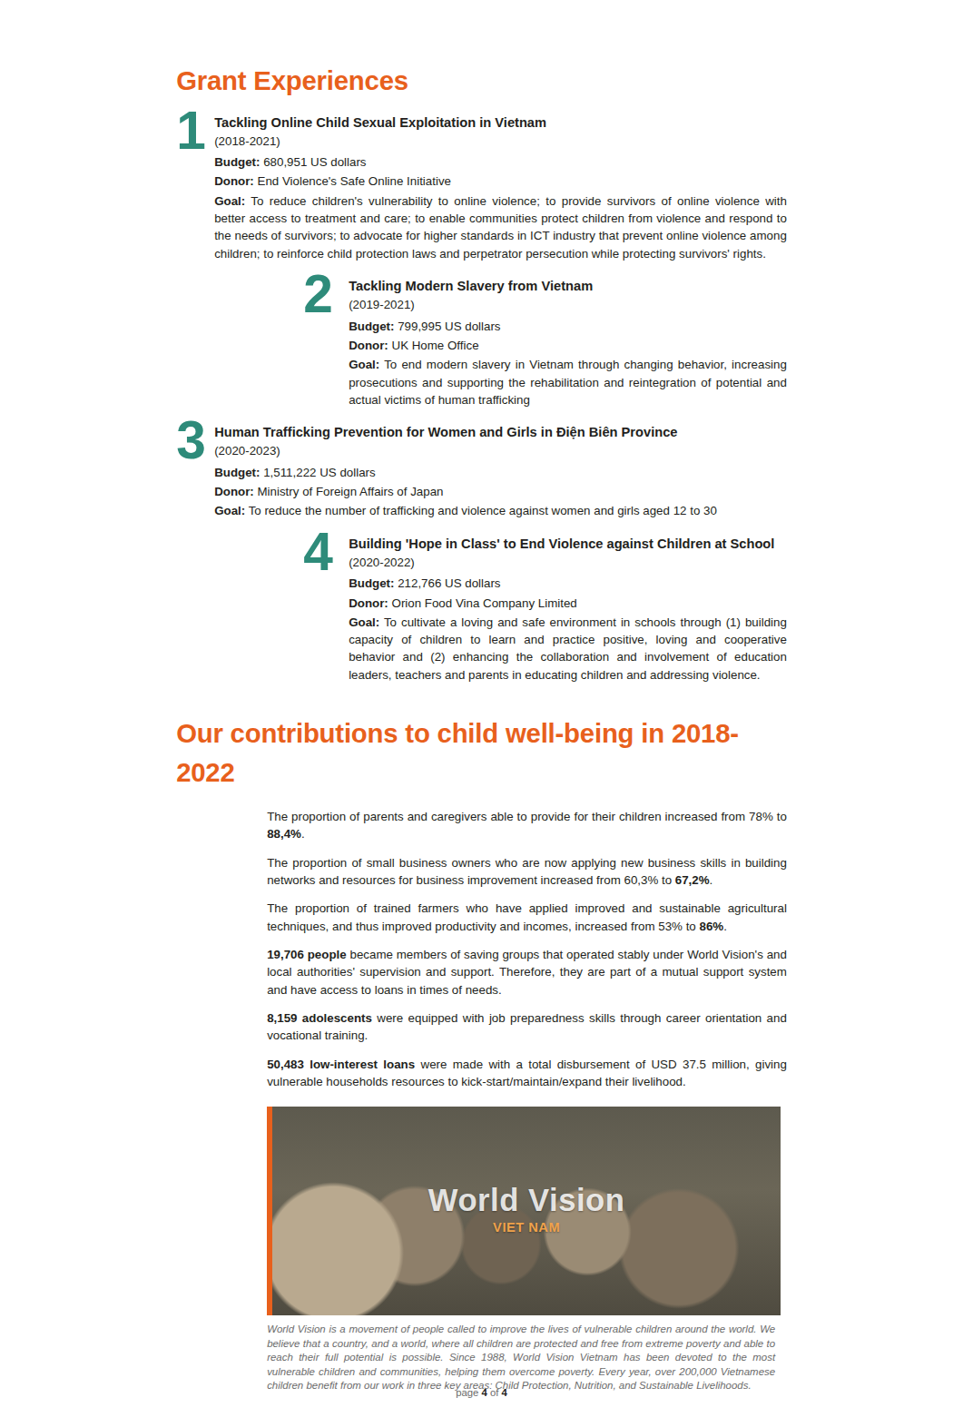Grant Experiences
1
Tackling Online Child Sexual Exploitation in Vietnam
(2018-2021)
Budget: 680,951 US dollars
Donor: End Violence's Safe Online Initiative
Goal: To reduce children's vulnerability to online violence; to provide survivors of online violence with better access to treatment and care; to enable communities protect children from violence and respond to the needs of survivors; to advocate for higher standards in ICT industry that prevent online violence among children; to reinforce child protection laws and perpetrator persecution while protecting survivors' rights.
2
Tackling Modern Slavery from Vietnam
(2019-2021)
Budget: 799,995 US dollars
Donor: UK Home Office
Goal: To end modern slavery in Vietnam through changing behavior, increasing prosecutions and supporting the rehabilitation and reintegration of potential and actual victims of human trafficking
3
Human Trafficking Prevention for Women and Girls in Điện Biên Province
(2020-2023)
Budget: 1,511,222 US dollars
Donor: Ministry of Foreign Affairs of Japan
Goal: To reduce the number of trafficking and violence against women and girls aged 12 to 30
4
Building 'Hope in Class' to End Violence against Children at School
(2020-2022)
Budget: 212,766 US dollars
Donor: Orion Food Vina Company Limited
Goal: To cultivate a loving and safe environment in schools through (1) building capacity of children to learn and practice positive, loving and cooperative behavior and (2) enhancing the collaboration and involvement of education leaders, teachers and parents in educating children and addressing violence.
Our contributions to child well-being in 2018-2022
The proportion of parents and caregivers able to provide for their children increased from 78% to 88,4%.
The proportion of small business owners who are now applying new business skills in building networks and resources for business improvement increased from 60,3% to 67,2%.
The proportion of trained farmers who have applied improved and sustainable agricultural techniques, and thus improved productivity and incomes, increased from 53% to 86%.
19,706 people became members of saving groups that operated stably under World Vision's and local authorities' supervision and support. Therefore, they are part of a mutual support system and have access to loans in times of needs.
8,159 adolescents were equipped with job preparedness skills through career orientation and vocational training.
50,483 low-interest loans were made with a total disbursement of USD 37.5 million, giving vulnerable households resources to kick-start/maintain/expand their livelihood.
World Vision
VIET NAM
World Vision is a movement of people called to improve the lives of vulnerable children around the world. We believe that a country, and a world, where all children are protected and free from extreme poverty and able to reach their full potential is possible. Since 1988, World Vision Vietnam has been devoted to the most vulnerable children and communities, helping them overcome poverty. Every year, over 200,000 Vietnamese children benefit from our work in three key areas: Child Protection, Nutrition, and Sustainable Livelihoods.
page 4 of 4